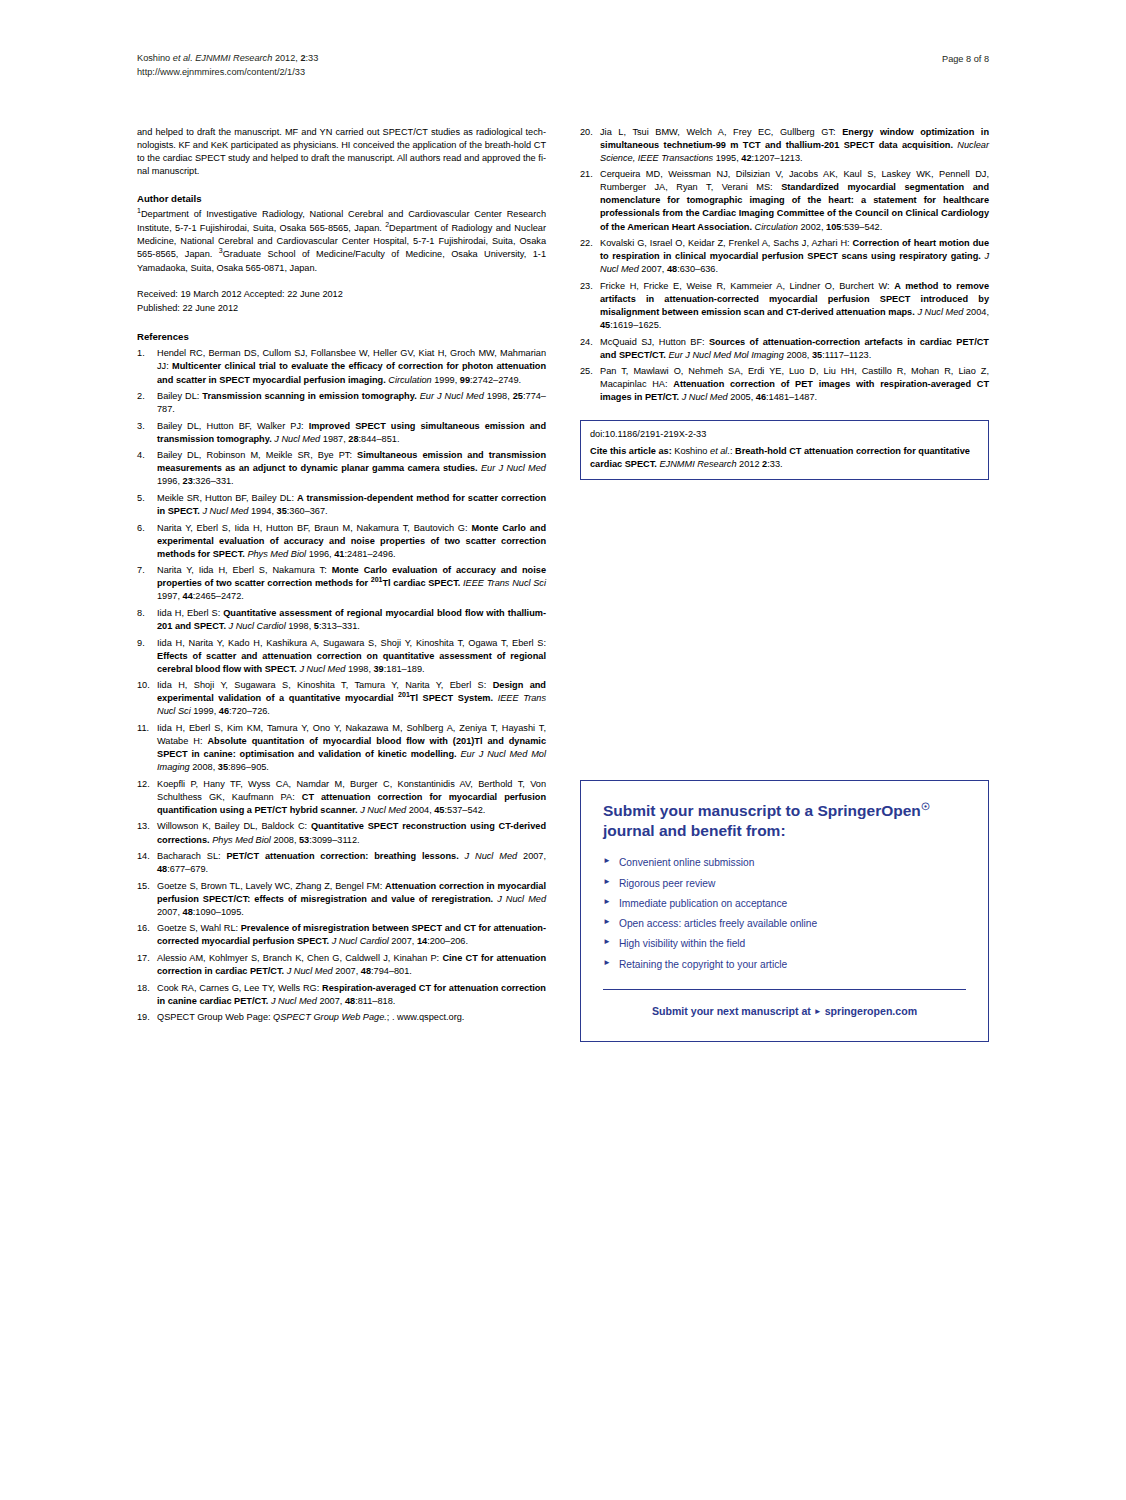Koshino et al. EJNMMI Research 2012, 2:33
http://www.ejnmmires.com/content/2/1/33
Page 8 of 8
and helped to draft the manuscript. MF and YN carried out SPECT/CT studies as radiological technologists. KF and KeK participated as physicians. HI conceived the application of the breath-hold CT to the cardiac SPECT study and helped to draft the manuscript. All authors read and approved the final manuscript.
Author details
1Department of Investigative Radiology, National Cerebral and Cardiovascular Center Research Institute, 5-7-1 Fujishirodai, Suita, Osaka 565-8565, Japan. 2Department of Radiology and Nuclear Medicine, National Cerebral and Cardiovascular Center Hospital, 5-7-1 Fujishirodai, Suita, Osaka 565-8565, Japan. 3Graduate School of Medicine/Faculty of Medicine, Osaka University, 1-1 Yamadaoka, Suita, Osaka 565-0871, Japan.
Received: 19 March 2012 Accepted: 22 June 2012
Published: 22 June 2012
References
Hendel RC, Berman DS, Cullom SJ, Follansbee W, Heller GV, Kiat H, Groch MW, Mahmarian JJ: Multicenter clinical trial to evaluate the efficacy of correction for photon attenuation and scatter in SPECT myocardial perfusion imaging. Circulation 1999, 99:2742–2749.
Bailey DL: Transmission scanning in emission tomography. Eur J Nucl Med 1998, 25:774–787.
Bailey DL, Hutton BF, Walker PJ: Improved SPECT using simultaneous emission and transmission tomography. J Nucl Med 1987, 28:844–851.
Bailey DL, Robinson M, Meikle SR, Bye PT: Simultaneous emission and transmission measurements as an adjunct to dynamic planar gamma camera studies. Eur J Nucl Med 1996, 23:326–331.
Meikle SR, Hutton BF, Bailey DL: A transmission-dependent method for scatter correction in SPECT. J Nucl Med 1994, 35:360–367.
Narita Y, Eberl S, Iida H, Hutton BF, Braun M, Nakamura T, Bautovich G: Monte Carlo and experimental evaluation of accuracy and noise properties of two scatter correction methods for SPECT. Phys Med Biol 1996, 41:2481–2496.
Narita Y, Iida H, Eberl S, Nakamura T: Monte Carlo evaluation of accuracy and noise properties of two scatter correction methods for 201Tl cardiac SPECT. IEEE Trans Nucl Sci 1997, 44:2465–2472.
Iida H, Eberl S: Quantitative assessment of regional myocardial blood flow with thallium-201 and SPECT. J Nucl Cardiol 1998, 5:313–331.
Iida H, Narita Y, Kado H, Kashikura A, Sugawara S, Shoji Y, Kinoshita T, Ogawa T, Eberl S: Effects of scatter and attenuation correction on quantitative assessment of regional cerebral blood flow with SPECT. J Nucl Med 1998, 39:181–189.
Iida H, Shoji Y, Sugawara S, Kinoshita T, Tamura Y, Narita Y, Eberl S: Design and experimental validation of a quantitative myocardial 201Tl SPECT System. IEEE Trans Nucl Sci 1999, 46:720–726.
Iida H, Eberl S, Kim KM, Tamura Y, Ono Y, Nakazawa M, Sohlberg A, Zeniya T, Hayashi T, Watabe H: Absolute quantitation of myocardial blood flow with (201)Tl and dynamic SPECT in canine: optimisation and validation of kinetic modelling. Eur J Nucl Med Mol Imaging 2008, 35:896–905.
Koepfli P, Hany TF, Wyss CA, Namdar M, Burger C, Konstantinidis AV, Berthold T, Von Schulthess GK, Kaufmann PA: CT attenuation correction for myocardial perfusion quantification using a PET/CT hybrid scanner. J Nucl Med 2004, 45:537–542.
Willowson K, Bailey DL, Baldock C: Quantitative SPECT reconstruction using CT-derived corrections. Phys Med Biol 2008, 53:3099–3112.
Bacharach SL: PET/CT attenuation correction: breathing lessons. J Nucl Med 2007, 48:677–679.
Goetze S, Brown TL, Lavely WC, Zhang Z, Bengel FM: Attenuation correction in myocardial perfusion SPECT/CT: effects of misregistration and value of reregistration. J Nucl Med 2007, 48:1090–1095.
Goetze S, Wahl RL: Prevalence of misregistration between SPECT and CT for attenuation-corrected myocardial perfusion SPECT. J Nucl Cardiol 2007, 14:200–206.
Alessio AM, Kohlmyer S, Branch K, Chen G, Caldwell J, Kinahan P: Cine CT for attenuation correction in cardiac PET/CT. J Nucl Med 2007, 48:794–801.
Cook RA, Carnes G, Lee TY, Wells RG: Respiration-averaged CT for attenuation correction in canine cardiac PET/CT. J Nucl Med 2007, 48:811–818.
QSPECT Group Web Page: QSPECT Group Web Page.; . www.qspect.org.
Jia L, Tsui BMW, Welch A, Frey EC, Gullberg GT: Energy window optimization in simultaneous technetium-99 m TCT and thallium-201 SPECT data acquisition. Nuclear Science, IEEE Transactions 1995, 42:1207–1213.
Cerqueira MD, Weissman NJ, Dilsizian V, Jacobs AK, Kaul S, Laskey WK, Pennell DJ, Rumberger JA, Ryan T, Verani MS: Standardized myocardial segmentation and nomenclature for tomographic imaging of the heart: a statement for healthcare professionals from the Cardiac Imaging Committee of the Council on Clinical Cardiology of the American Heart Association. Circulation 2002, 105:539–542.
Kovalski G, Israel O, Keidar Z, Frenkel A, Sachs J, Azhari H: Correction of heart motion due to respiration in clinical myocardial perfusion SPECT scans using respiratory gating. J Nucl Med 2007, 48:630–636.
Fricke H, Fricke E, Weise R, Kammeier A, Lindner O, Burchert W: A method to remove artifacts in attenuation-corrected myocardial perfusion SPECT introduced by misalignment between emission scan and CT-derived attenuation maps. J Nucl Med 2004, 45:1619–1625.
McQuaid SJ, Hutton BF: Sources of attenuation-correction artefacts in cardiac PET/CT and SPECT/CT. Eur J Nucl Med Mol Imaging 2008, 35:1117–1123.
Pan T, Mawlawi O, Nehmeh SA, Erdi YE, Luo D, Liu HH, Castillo R, Mohan R, Liao Z, Macapinlac HA: Attenuation correction of PET images with respiration-averaged CT images in PET/CT. J Nucl Med 2005, 46:1481–1487.
doi:10.1186/2191-219X-2-33
Cite this article as: Koshino et al.: Breath-hold CT attenuation correction for quantitative cardiac SPECT. EJNMMI Research 2012 2:33.
Submit your manuscript to a SpringerOpen☉
journal and benefit from:
Convenient online submission
Rigorous peer review
Immediate publication on acceptance
Open access: articles freely available online
High visibility within the field
Retaining the copyright to your article
Submit your next manuscript at ► springeropen.com